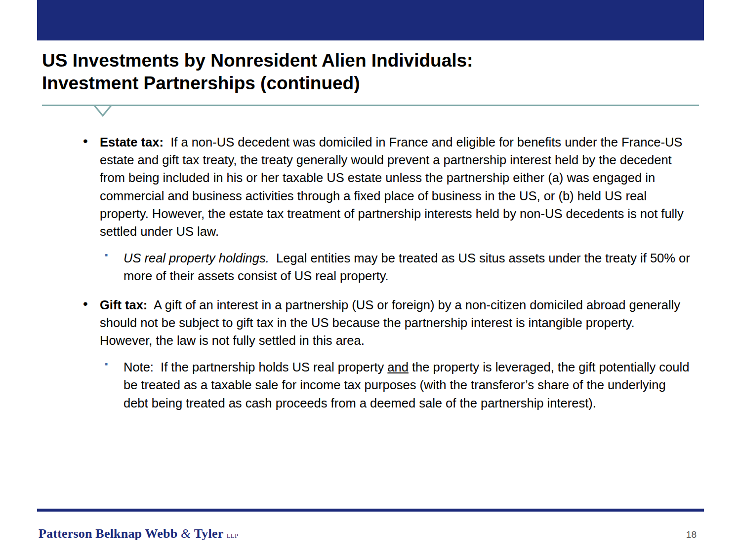US Investments by Nonresident Alien Individuals:
Investment Partnerships (continued)
Estate tax: If a non-US decedent was domiciled in France and eligible for benefits under the France-US estate and gift tax treaty, the treaty generally would prevent a partnership interest held by the decedent from being included in his or her taxable US estate unless the partnership either (a) was engaged in commercial and business activities through a fixed place of business in the US, or (b) held US real property. However, the estate tax treatment of partnership interests held by non-US decedents is not fully settled under US law.
US real property holdings. Legal entities may be treated as US situs assets under the treaty if 50% or more of their assets consist of US real property.
Gift tax: A gift of an interest in a partnership (US or foreign) by a non-citizen domiciled abroad generally should not be subject to gift tax in the US because the partnership interest is intangible property. However, the law is not fully settled in this area.
Note: If the partnership holds US real property and the property is leveraged, the gift potentially could be treated as a taxable sale for income tax purposes (with the transferor’s share of the underlying debt being treated as cash proceeds from a deemed sale of the partnership interest).
Patterson Belknap Webb & Tyler LLP
18